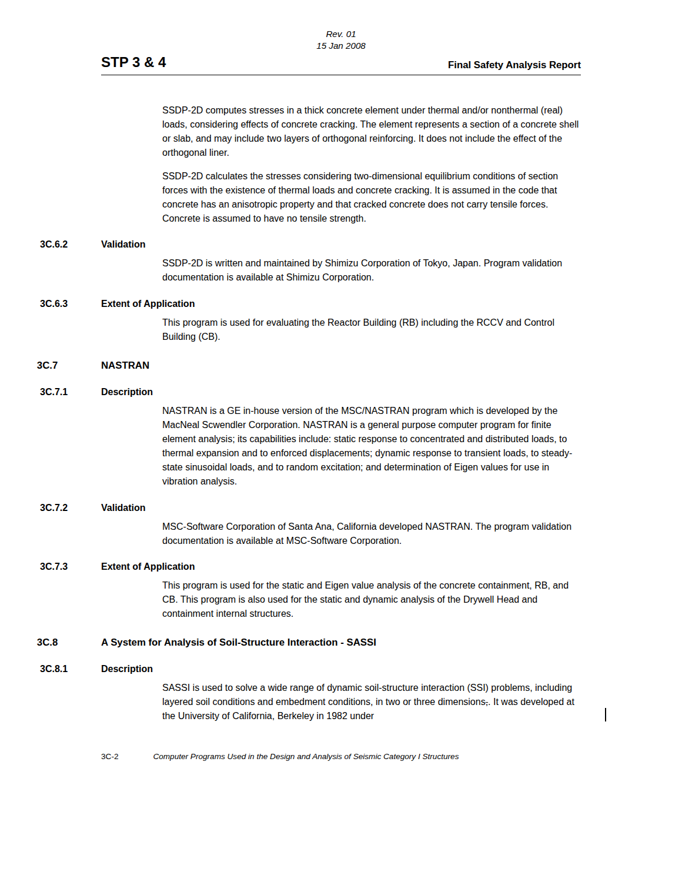Rev. 01
15 Jan 2008
STP 3 & 4 Final Safety Analysis Report
SSDP-2D computes stresses in a thick concrete element under thermal and/or nonthermal (real) loads, considering effects of concrete cracking. The element represents a section of a concrete shell or slab, and may include two layers of orthogonal reinforcing. It does not include the effect of the orthogonal liner.
SSDP-2D calculates the stresses considering two-dimensional equilibrium conditions of section forces with the existence of thermal loads and concrete cracking. It is assumed in the code that concrete has an anisotropic property and that cracked concrete does not carry tensile forces. Concrete is assumed to have no tensile strength.
3C.6.2 Validation
SSDP-2D is written and maintained by Shimizu Corporation of Tokyo, Japan. Program validation documentation is available at Shimizu Corporation.
3C.6.3 Extent of Application
This program is used for evaluating the Reactor Building (RB) including the RCCV and Control Building (CB).
3C.7 NASTRAN
3C.7.1 Description
NASTRAN is a GE in-house version of the MSC/NASTRAN program which is developed by the MacNeal Scwendler Corporation. NASTRAN is a general purpose computer program for finite element analysis; its capabilities include: static response to concentrated and distributed loads, to thermal expansion and to enforced displacements; dynamic response to transient loads, to steady-state sinusoidal loads, and to random excitation; and determination of Eigen values for use in vibration analysis.
3C.7.2 Validation
MSC-Software Corporation of Santa Ana, California developed NASTRAN. The program validation documentation is available at MSC-Software Corporation.
3C.7.3 Extent of Application
This program is used for the static and Eigen value analysis of the concrete containment, RB, and CB. This program is also used for the static and dynamic analysis of the Drywell Head and containment internal structures.
3C.8 A System for Analysis of Soil-Structure Interaction - SASSI
3C.8.1 Description
SASSI is used to solve a wide range of dynamic soil-structure interaction (SSI) problems, including layered soil conditions and embedment conditions, in two or three dimensions,. It was developed at the University of California, Berkeley in 1982 under
3C-2 Computer Programs Used in the Design and Analysis of Seismic Category I Structures